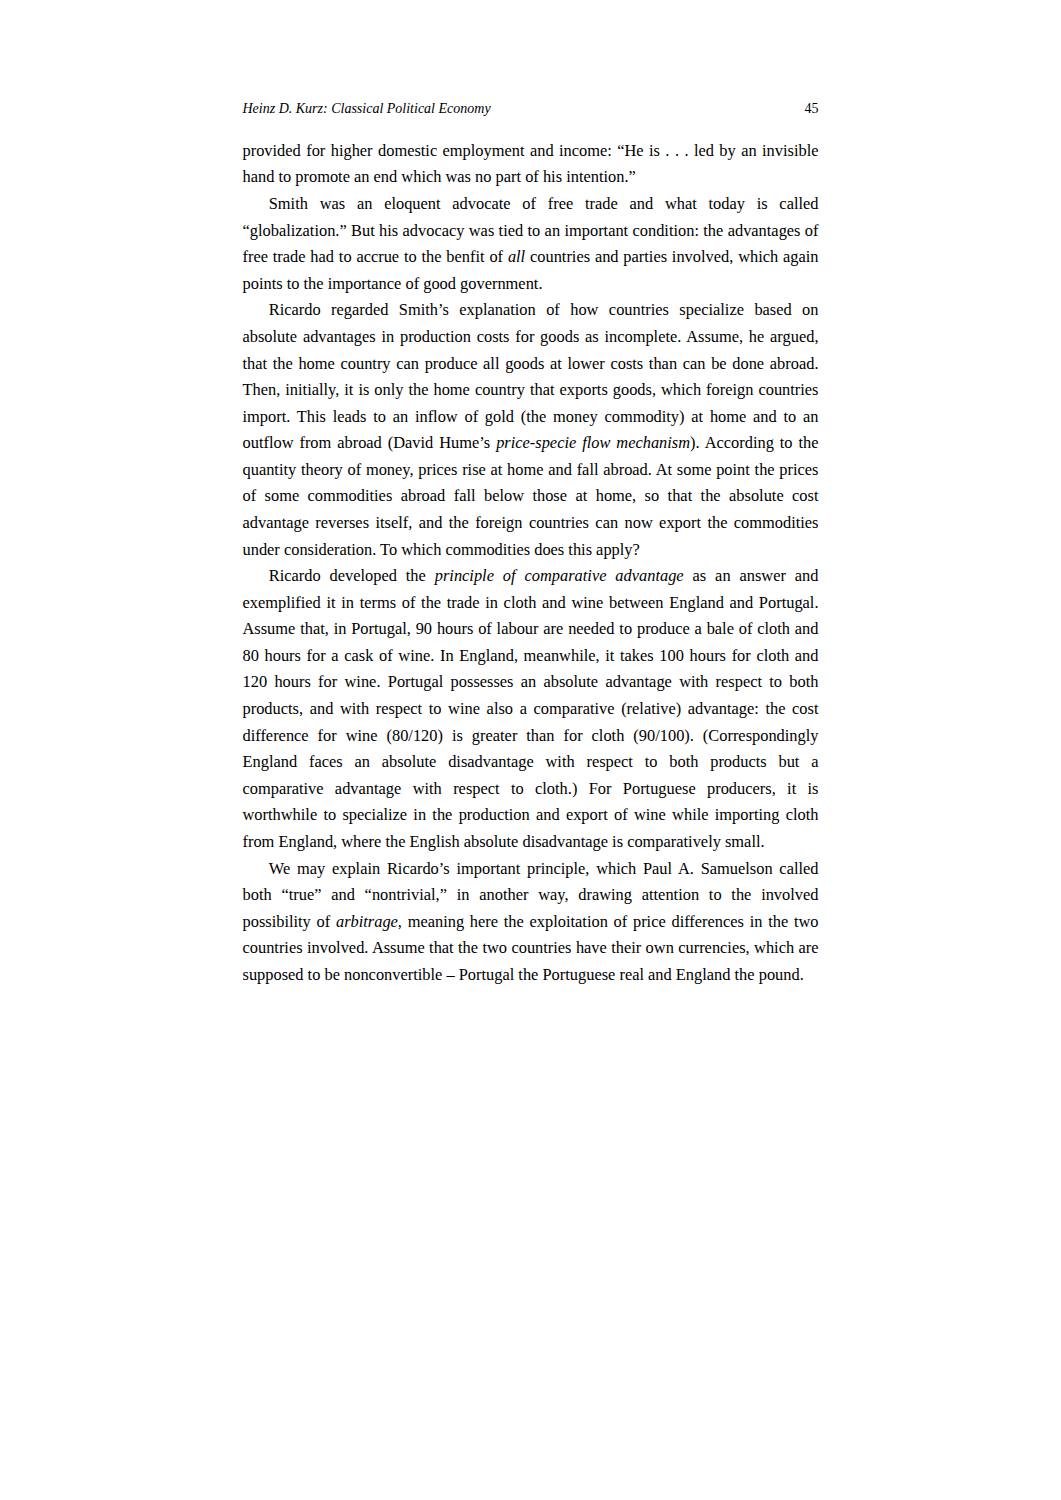Heinz D. Kurz: Classical Political Economy 45
provided for higher domestic employment and income: “He is . . . led by an invisible hand to promote an end which was no part of his intention.”
Smith was an eloquent advocate of free trade and what today is called “globalization.” But his advocacy was tied to an important condition: the advantages of free trade had to accrue to the benfit of all countries and parties involved, which again points to the importance of good government.
Ricardo regarded Smith’s explanation of how countries specialize based on absolute advantages in production costs for goods as incomplete. Assume, he argued, that the home country can produce all goods at lower costs than can be done abroad. Then, initially, it is only the home country that exports goods, which foreign countries import. This leads to an inflow of gold (the money commodity) at home and to an outflow from abroad (David Hume’s price-specie flow mechanism). According to the quantity theory of money, prices rise at home and fall abroad. At some point the prices of some commodities abroad fall below those at home, so that the absolute cost advantage reverses itself, and the foreign countries can now export the commodities under consideration. To which commodities does this apply?
Ricardo developed the principle of comparative advantage as an answer and exemplified it in terms of the trade in cloth and wine between England and Portugal. Assume that, in Portugal, 90 hours of labour are needed to produce a bale of cloth and 80 hours for a cask of wine. In England, meanwhile, it takes 100 hours for cloth and 120 hours for wine. Portugal possesses an absolute advantage with respect to both products, and with respect to wine also a comparative (relative) advantage: the cost difference for wine (80/120) is greater than for cloth (90/100). (Correspondingly England faces an absolute disadvantage with respect to both products but a comparative advantage with respect to cloth.) For Portuguese producers, it is worthwhile to specialize in the production and export of wine while importing cloth from England, where the English absolute disadvantage is comparatively small.
We may explain Ricardo’s important principle, which Paul A. Samuelson called both “true” and “nontrivial,” in another way, drawing attention to the involved possibility of arbitrage, meaning here the exploitation of price differences in the two countries involved. Assume that the two countries have their own currencies, which are supposed to be nonconvertible – Portugal the Portuguese real and England the pound.